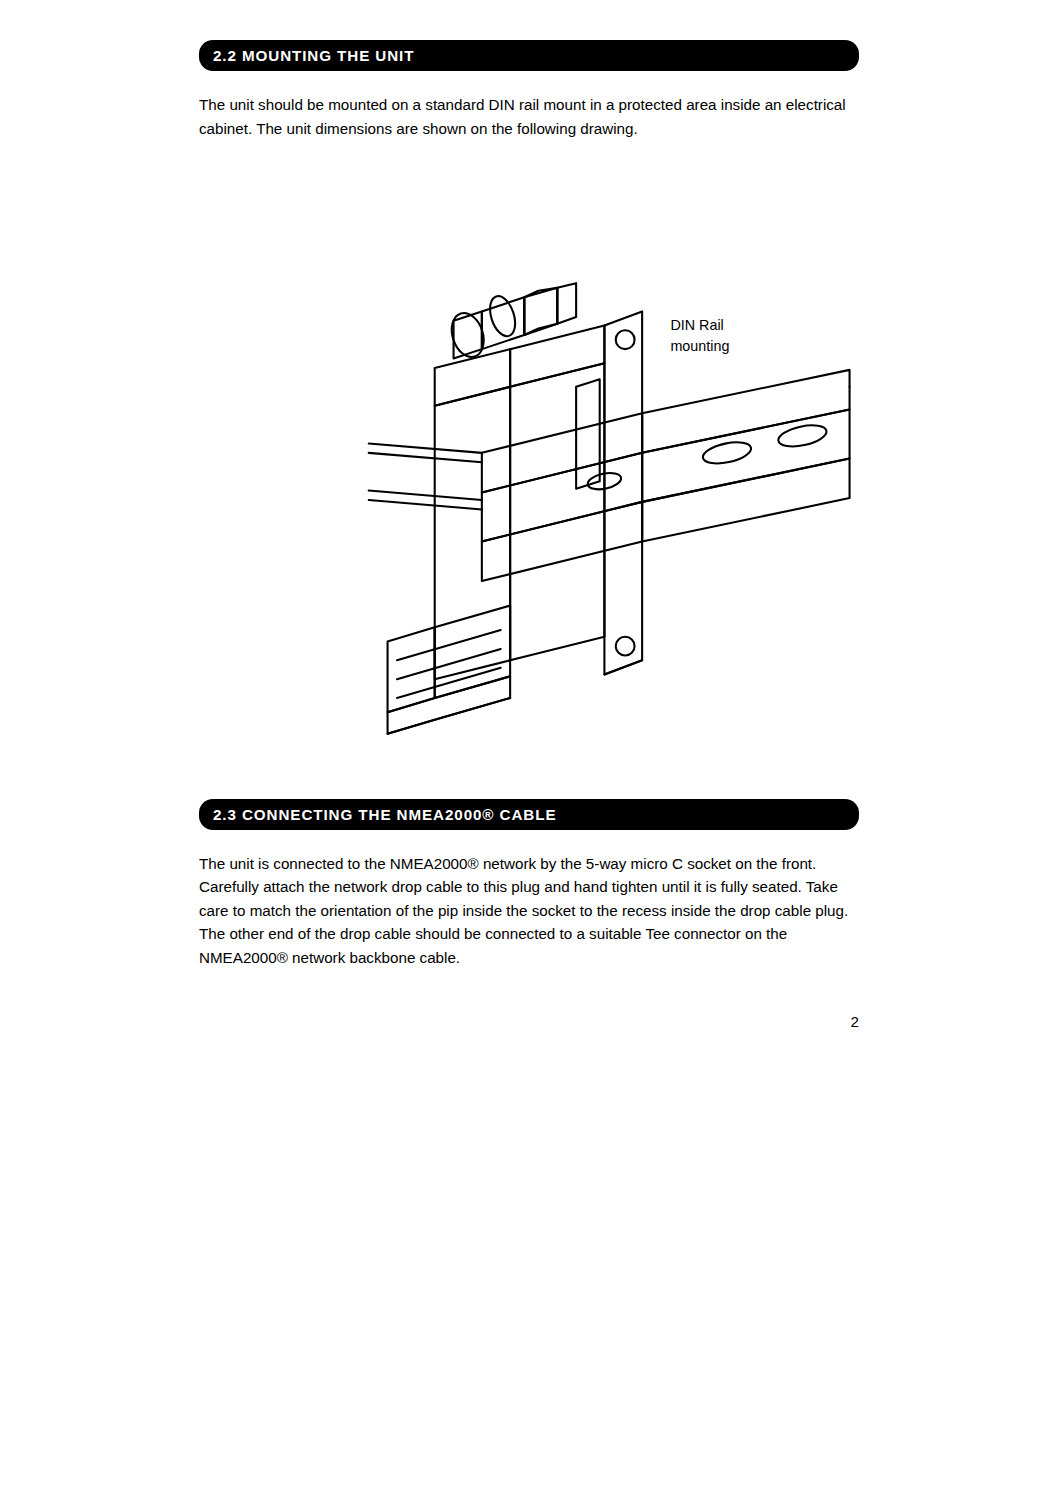2.2 MOUNTING THE UNIT
The unit should be mounted on a standard DIN rail mount in a protected area inside an electrical cabinet. The unit dimensions are shown on the following drawing.
DIN Rail mounting
2.3 CONNECTING THE NMEA2000® CABLE
The unit is connected to the NMEA2000® network by the 5-way micro C socket on the front. Carefully attach the network drop cable to this plug and hand tighten until it is fully seated. Take care to match the orientation of the pip inside the socket to the recess inside the drop cable plug. The other end of the drop cable should be connected to a suitable Tee connector on the NMEA2000® network backbone cable.
2